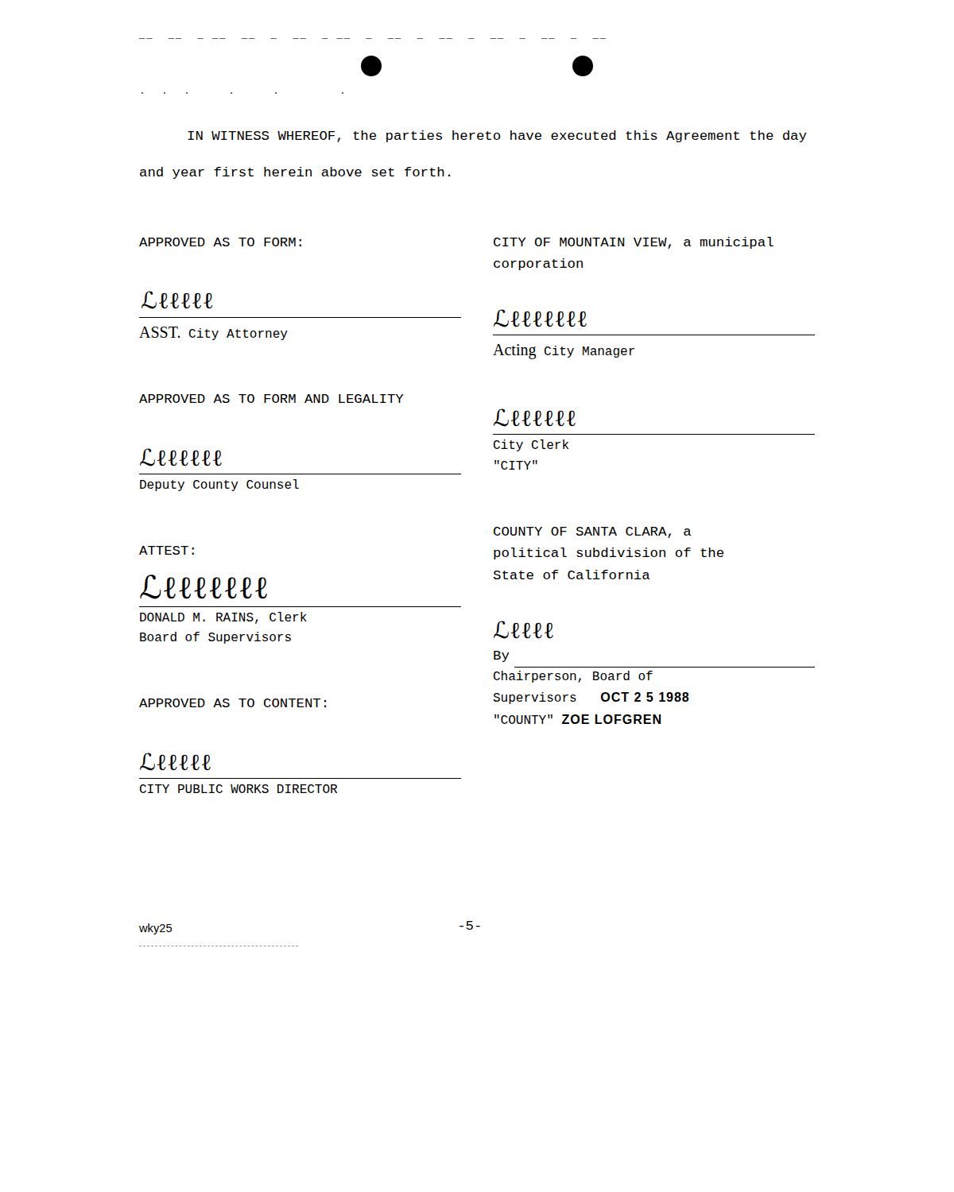—— —— — —— —— — —— — —— — —— — —— — —— — —— — ——
· · · · · ·
IN WITNESS WHEREOF, the parties hereto have executed this Agreement the day
and year first herein above set forth.
APPROVED AS TO FORM:
 ℒℓℓℓℓℓ
ASST. City Attorney
APPROVED AS TO FORM AND LEGALITY
ℒℓℓℓℓℓℓ
Deputy County Counsel
ATTEST:
ℒℓℓℓℓℓℓℓ
DONALD M. RAINS, Clerk
Board of Supervisors
APPROVED AS TO CONTENT:
ℒℓℓℓℓℓ
CITY PUBLIC WORKS DIRECTOR
CITY OF MOUNTAIN VIEW, a municipal
corporation
ℒℓℓℓℓℓℓℓ
Acting City Manager
ℒℓℓℓℓℓℓ
City Clerk
"CITY"
COUNTY OF SANTA CLARA, a
political subdivision of the
State of California
ℒℓℓℓℓ
By
Chairperson, Board of
Supervisors OCT 2 5 1988
"COUNTY" ZOE LOFGREN
wky25
-5-